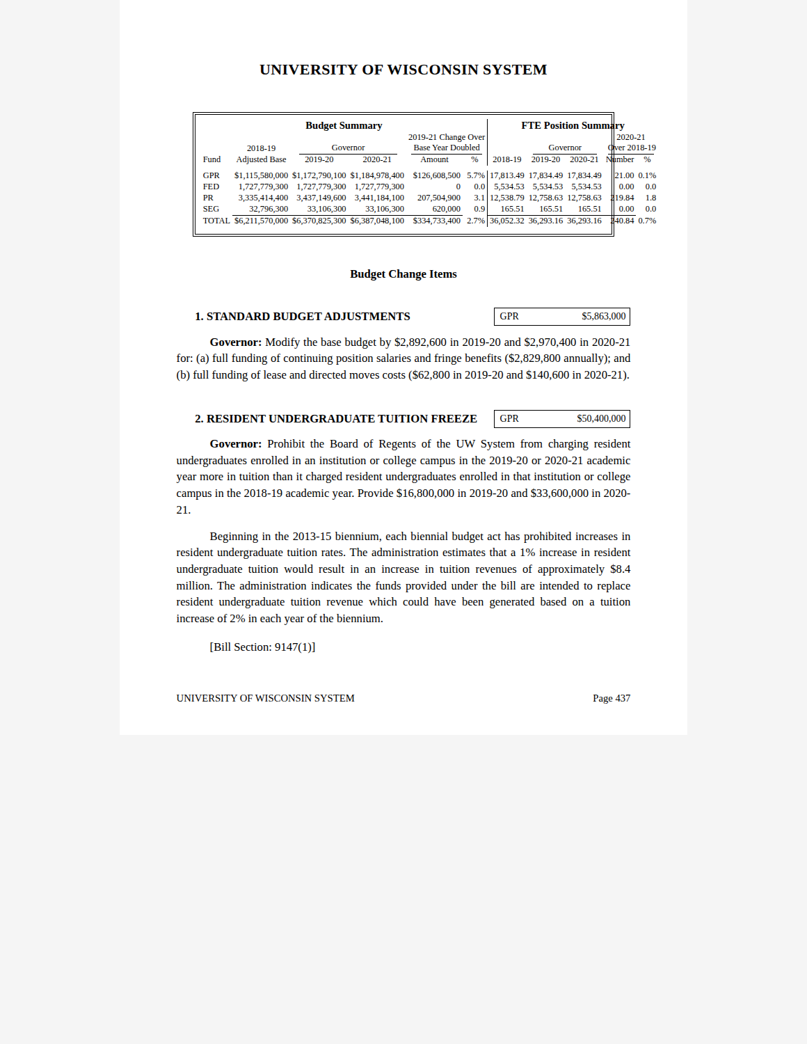UNIVERSITY OF WISCONSIN SYSTEM
| Budget Summary | FTE Position Summary |
| | | | 2019-21 Change Over | | | 2020-21 |
| | 2018-19 | Governor | Base Year Doubled | | Governor | Over 2018-19 |
| Fund | Adjusted Base | 2019-20 | 2020-21 | Amount | % | 2018-19 | 2019-20 | 2020-21 | Number | % |
| GPR | $1,115,580,000 | $1,172,790,100 | $1,184,978,400 | $126,608,500 | 5.7% | 17,813.49 | 17,834.49 | 17,834.49 | 21.00 | 0.1% |
| FED | 1,727,779,300 | 1,727,779,300 | 1,727,779,300 | 0 | 0.0 | 5,534.53 | 5,534.53 | 5,534.53 | 0.00 | 0.0 |
| PR | 3,335,414,400 | 3,437,149,600 | 3,441,184,100 | 207,504,900 | 3.1 | 12,538.79 | 12,758.63 | 12,758.63 | 219.84 | 1.8 |
| SEG | 32,796,300 | 33,106,300 | 33,106,300 | 620,000 | 0.9 | 165.51 | 165.51 | 165.51 | 0.00 | 0.0 |
| TOTAL | $6,211,570,000 | $6,370,825,300 | $6,387,048,100 | $334,733,400 | 2.7% | 36,052.32 | 36,293.16 | 36,293.16 | 240.84 | 0.7% |
Budget Change Items
1. STANDARD BUDGET ADJUSTMENTS GPR$5,863,000
Governor: Modify the base budget by $2,892,600 in 2019-20 and $2,970,400 in 2020-21 for: (a) full funding of continuing position salaries and fringe benefits ($2,829,800 annually); and (b) full funding of lease and directed moves costs ($62,800 in 2019-20 and $140,600 in 2020-21).
2. RESIDENT UNDERGRADUATE TUITION FREEZE GPR$50,400,000
Governor: Prohibit the Board of Regents of the UW System from charging resident undergraduates enrolled in an institution or college campus in the 2019-20 or 2020-21 academic year more in tuition than it charged resident undergraduates enrolled in that institution or college campus in the 2018-19 academic year. Provide $16,800,000 in 2019-20 and $33,600,000 in 2020-21.
Beginning in the 2013-15 biennium, each biennial budget act has prohibited increases in resident undergraduate tuition rates. The administration estimates that a 1% increase in resident undergraduate tuition would result in an increase in tuition revenues of approximately $8.4 million. The administration indicates the funds provided under the bill are intended to replace resident undergraduate tuition revenue which could have been generated based on a tuition increase of 2% in each year of the biennium.
[Bill Section: 9147(1)]
UNIVERSITY OF WISCONSIN SYSTEM Page 437